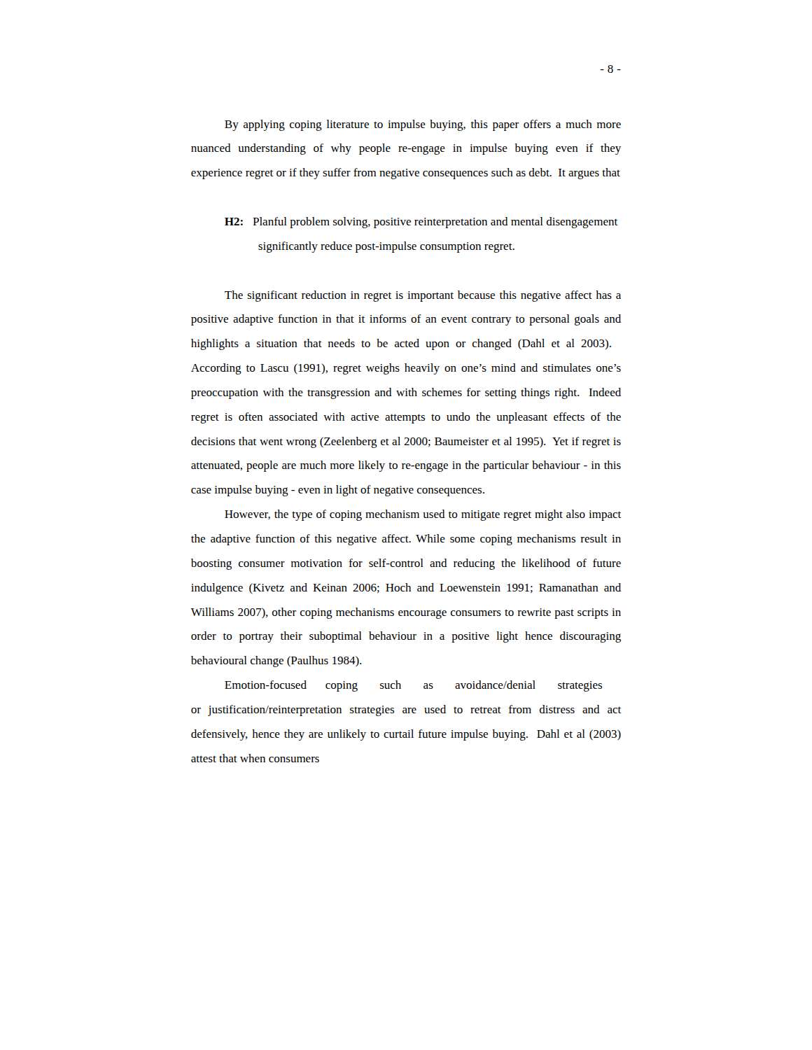- 8 -
By applying coping literature to impulse buying, this paper offers a much more nuanced understanding of why people re-engage in impulse buying even if they experience regret or if they suffer from negative consequences such as debt. It argues that
H2: Planful problem solving, positive reinterpretation and mental disengagement significantly reduce post-impulse consumption regret.
The significant reduction in regret is important because this negative affect has a positive adaptive function in that it informs of an event contrary to personal goals and highlights a situation that needs to be acted upon or changed (Dahl et al 2003). According to Lascu (1991), regret weighs heavily on one’s mind and stimulates one’s preoccupation with the transgression and with schemes for setting things right. Indeed regret is often associated with active attempts to undo the unpleasant effects of the decisions that went wrong (Zeelenberg et al 2000; Baumeister et al 1995). Yet if regret is attenuated, people are much more likely to re-engage in the particular behaviour - in this case impulse buying - even in light of negative consequences.
However, the type of coping mechanism used to mitigate regret might also impact the adaptive function of this negative affect. While some coping mechanisms result in boosting consumer motivation for self-control and reducing the likelihood of future indulgence (Kivetz and Keinan 2006; Hoch and Loewenstein 1991; Ramanathan and Williams 2007), other coping mechanisms encourage consumers to rewrite past scripts in order to portray their suboptimal behaviour in a positive light hence discouraging behavioural change (Paulhus 1984).
Emotion-focused coping such as avoidance/denial strategies or justification/reinterpretation strategies are used to retreat from distress and act defensively, hence they are unlikely to curtail future impulse buying. Dahl et al (2003) attest that when consumers